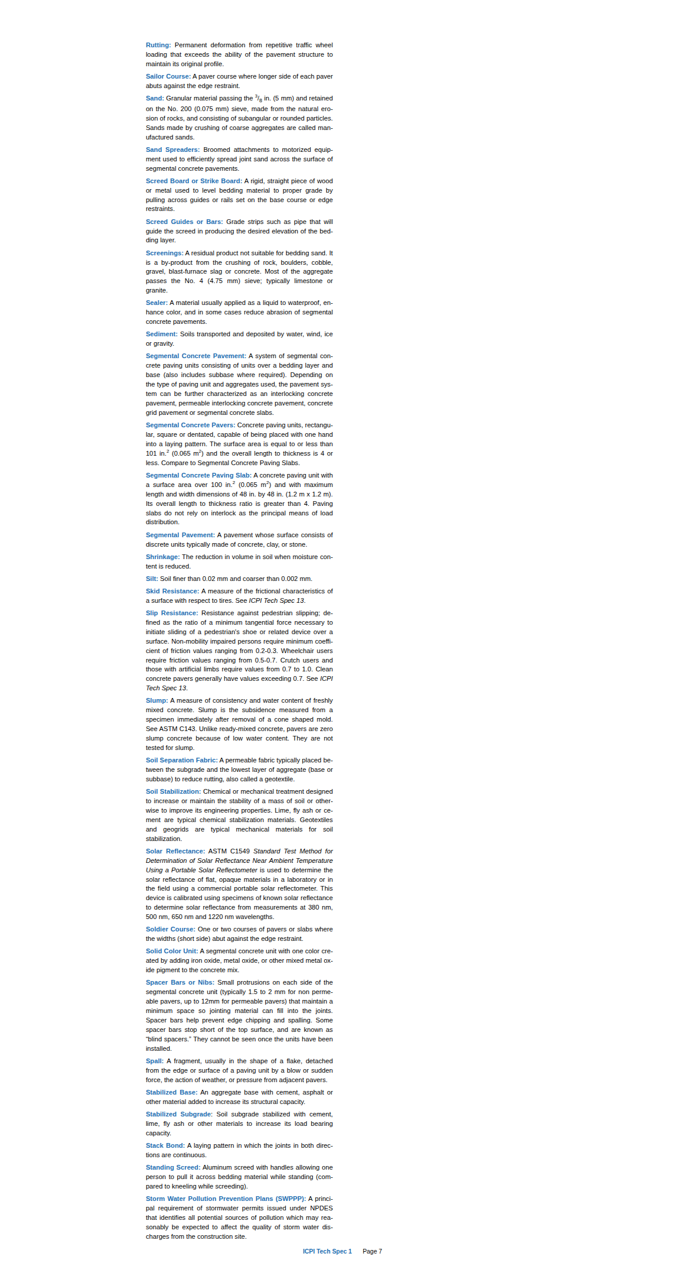Rutting: Permanent deformation from repetitive traffic wheel loading that exceeds the ability of the pavement structure to maintain its original profile.
Sailor Course: A paver course where longer side of each paver abuts against the edge restraint.
Sand: Granular material passing the 3/8 in. (5 mm) and retained on the No. 200 (0.075 mm) sieve, made from the natural erosion of rocks, and consisting of subangular or rounded particles. Sands made by crushing of coarse aggregates are called manufactured sands.
Sand Spreaders: Broomed attachments to motorized equipment used to efficiently spread joint sand across the surface of segmental concrete pavements.
Screed Board or Strike Board: A rigid, straight piece of wood or metal used to level bedding material to proper grade by pulling across guides or rails set on the base course or edge restraints.
Screed Guides or Bars: Grade strips such as pipe that will guide the screed in producing the desired elevation of the bedding layer.
Screenings: A residual product not suitable for bedding sand. It is a by-product from the crushing of rock, boulders, cobble, gravel, blast-furnace slag or concrete. Most of the aggregate passes the No. 4 (4.75 mm) sieve; typically limestone or granite.
Sealer: A material usually applied as a liquid to waterproof, enhance color, and in some cases reduce abrasion of segmental concrete pavements.
Sediment: Soils transported and deposited by water, wind, ice or gravity.
Segmental Concrete Pavement: A system of segmental concrete paving units consisting of units over a bedding layer and base (also includes subbase where required). Depending on the type of paving unit and aggregates used, the pavement system can be further characterized as an interlocking concrete pavement, permeable interlocking concrete pavement, concrete grid pavement or segmental concrete slabs.
Segmental Concrete Pavers: Concrete paving units, rectangular, square or dentated, capable of being placed with one hand into a laying pattern. The surface area is equal to or less than 101 in.2 (0.065 m2) and the overall length to thickness is 4 or less. Compare to Segmental Concrete Paving Slabs.
Segmental Concrete Paving Slab: A concrete paving unit with a surface area over 100 in.2 (0.065 m2) and with maximum length and width dimensions of 48 in. by 48 in. (1.2 m x 1.2 m). Its overall length to thickness ratio is greater than 4. Paving slabs do not rely on interlock as the principal means of load distribution.
Segmental Pavement: A pavement whose surface consists of discrete units typically made of concrete, clay, or stone.
Shrinkage: The reduction in volume in soil when moisture content is reduced.
Silt: Soil finer than 0.02 mm and coarser than 0.002 mm.
Skid Resistance: A measure of the frictional characteristics of a surface with respect to tires. See ICPI Tech Spec 13.
Slip Resistance: Resistance against pedestrian slipping; defined as the ratio of a minimum tangential force necessary to initiate sliding of a pedestrian's shoe or related device over a surface. Non-mobility impaired persons require minimum coefficient of friction values ranging from 0.2-0.3. Wheelchair users require friction values ranging from 0.5-0.7. Crutch users and those with artificial limbs require values from 0.7 to 1.0. Clean concrete pavers generally have values exceeding 0.7. See ICPI Tech Spec 13.
Slump: A measure of consistency and water content of freshly mixed concrete. Slump is the subsidence measured from a specimen immediately after removal of a cone shaped mold. See ASTM C143. Unlike ready-mixed concrete, pavers are zero slump concrete because of low water content. They are not tested for slump.
Soil Separation Fabric: A permeable fabric typically placed between the subgrade and the lowest layer of aggregate (base or subbase) to reduce rutting, also called a geotextile.
Soil Stabilization: Chemical or mechanical treatment designed to increase or maintain the stability of a mass of soil or otherwise to improve its engineering properties. Lime, fly ash or cement are typical chemical stabilization materials. Geotextiles and geogrids are typical mechanical materials for soil stabilization.
Solar Reflectance: ASTM C1549 Standard Test Method for Determination of Solar Reflectance Near Ambient Temperature Using a Portable Solar Reflectometer is used to determine the solar reflectance of flat, opaque materials in a laboratory or in the field using a commercial portable solar reflectometer. This device is calibrated using specimens of known solar reflectance to determine solar reflectance from measurements at 380 nm, 500 nm, 650 nm and 1220 nm wavelengths.
Soldier Course: One or two courses of pavers or slabs where the widths (short side) abut against the edge restraint.
Solid Color Unit: A segmental concrete unit with one color created by adding iron oxide, metal oxide, or other mixed metal oxide pigment to the concrete mix.
Spacer Bars or Nibs: Small protrusions on each side of the segmental concrete unit (typically 1.5 to 2 mm for non permeable pavers, up to 12mm for permeable pavers) that maintain a minimum space so jointing material can fill into the joints. Spacer bars help prevent edge chipping and spalling. Some spacer bars stop short of the top surface, and are known as “blind spacers.” They cannot be seen once the units have been installed.
Spall: A fragment, usually in the shape of a flake, detached from the edge or surface of a paving unit by a blow or sudden force, the action of weather, or pressure from adjacent pavers.
Stabilized Base: An aggregate base with cement, asphalt or other material added to increase its structural capacity.
Stabilized Subgrade: Soil subgrade stabilized with cement, lime, fly ash or other materials to increase its load bearing capacity.
Stack Bond: A laying pattern in which the joints in both directions are continuous.
Standing Screed: Aluminum screed with handles allowing one person to pull it across bedding material while standing (compared to kneeling while screeding).
Storm Water Pollution Prevention Plans (SWPPP): A principal requirement of stormwater permits issued under NPDES that identifies all potential sources of pollution which may reasonably be expected to affect the quality of storm water discharges from the construction site.
ICPI Tech Spec 1 Page 7